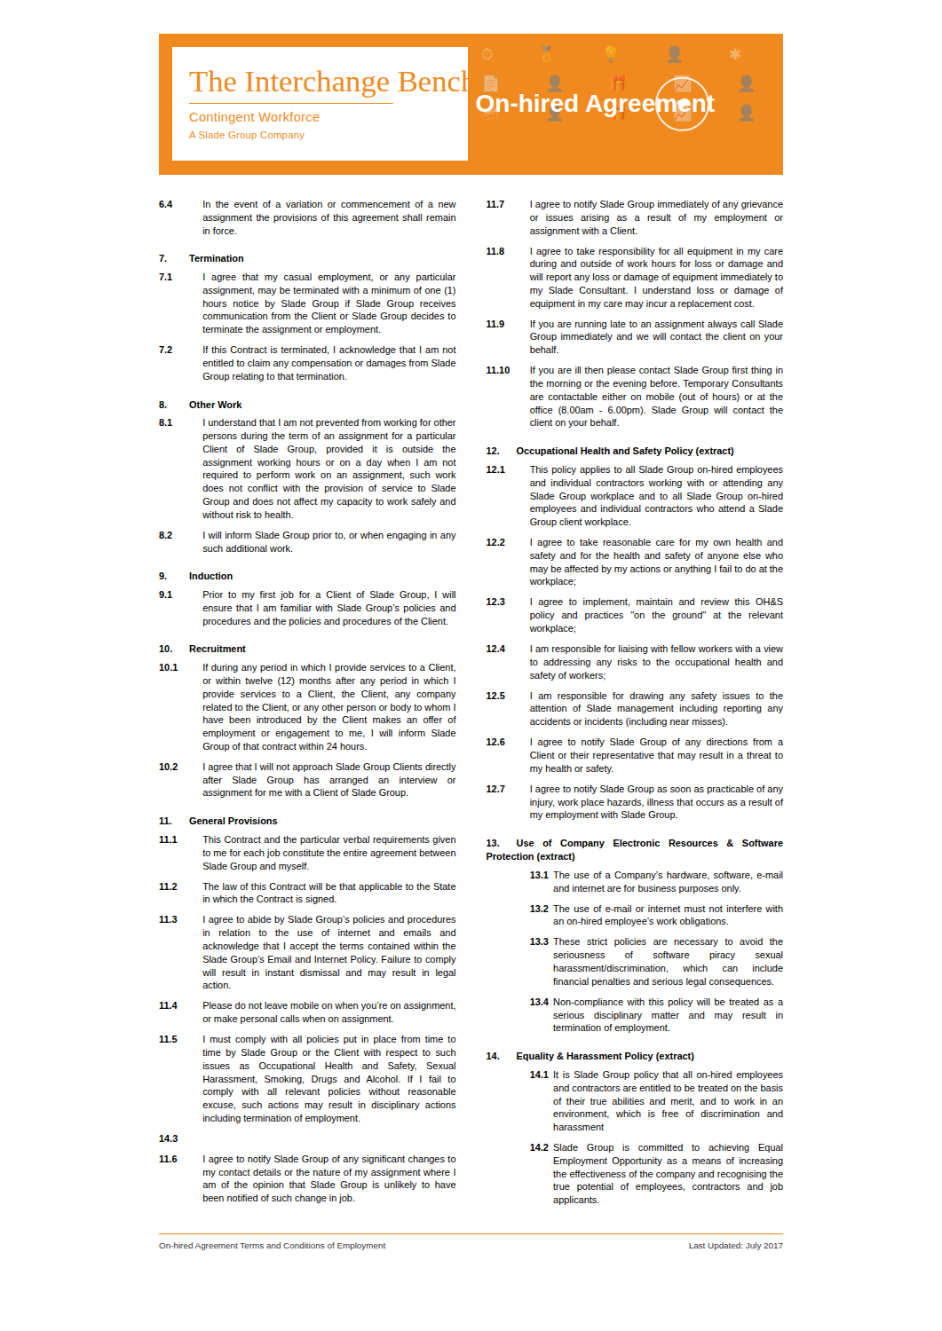The Interchange Bench
Contingent Workforce
A Slade Group Company
⏱ 🏅 💡 👤 ✱ 💻 📱 👤 💡 ✉
📄 👤 🎁 📈 👤 ⏱ 👜 🗑 📈 📄
🍰 👤 🎁 📈 👤 ⏱ 👜 🗑 📈 🎁
❤
On-hired Agreement
6.4 In the event of a variation or commencement of a new assignment the provisions of this agreement shall remain in force.
7. Termination
7.1 I agree that my casual employment, or any particular assignment, may be terminated with a minimum of one (1) hours notice by Slade Group if Slade Group receives communication from the Client or Slade Group decides to terminate the assignment or employment.
7.2 If this Contract is terminated, I acknowledge that I am not entitled to claim any compensation or damages from Slade Group relating to that termination.
8. Other Work
8.1 I understand that I am not prevented from working for other persons during the term of an assignment for a particular Client of Slade Group, provided it is outside the assignment working hours or on a day when I am not required to perform work on an assignment, such work does not conflict with the provision of service to Slade Group and does not affect my capacity to work safely and without risk to health.
8.2 I will inform Slade Group prior to, or when engaging in any such additional work.
9. Induction
9.1 Prior to my first job for a Client of Slade Group, I will ensure that I am familiar with Slade Group’s policies and procedures and the policies and procedures of the Client.
10. Recruitment
10.1 If during any period in which I provide services to a Client, or within twelve (12) months after any period in which I provide services to a Client, the Client, any company related to the Client, or any other person or body to whom I have been introduced by the Client makes an offer of employment or engagement to me, I will inform Slade Group of that contract within 24 hours.
10.2 I agree that I will not approach Slade Group Clients directly after Slade Group has arranged an interview or assignment for me with a Client of Slade Group.
11. General Provisions
11.1 This Contract and the particular verbal requirements given to me for each job constitute the entire agreement between Slade Group and myself.
11.2 The law of this Contract will be that applicable to the State in which the Contract is signed.
11.3 I agree to abide by Slade Group’s policies and procedures in relation to the use of internet and emails and acknowledge that I accept the terms contained within the Slade Group’s Email and Internet Policy. Failure to comply will result in instant dismissal and may result in legal action.
11.4 Please do not leave mobile on when you’re on assignment, or make personal calls when on assignment.
11.5 I must comply with all policies put in place from time to time by Slade Group or the Client with respect to such issues as Occupational Health and Safety, Sexual Harassment, Smoking, Drugs and Alcohol. If I fail to comply with all relevant policies without reasonable excuse, such actions may result in disciplinary actions including termination of employment.
14.3
11.6 I agree to notify Slade Group of any significant changes to my contact details or the nature of my assignment where I am of the opinion that Slade Group is unlikely to have been notified of such change in job.
11.7 I agree to notify Slade Group immediately of any grievance or issues arising as a result of my employment or assignment with a Client.
11.8 I agree to take responsibility for all equipment in my care during and outside of work hours for loss or damage and will report any loss or damage of equipment immediately to my Slade Consultant. I understand loss or damage of equipment in my care may incur a replacement cost.
11.9 If you are running late to an assignment always call Slade Group immediately and we will contact the client on your behalf.
11.10 If you are ill then please contact Slade Group first thing in the morning or the evening before. Temporary Consultants are contactable either on mobile (out of hours) or at the office (8.00am - 6.00pm). Slade Group will contact the client on your behalf.
12. Occupational Health and Safety Policy (extract)
12.1 This policy applies to all Slade Group on-hired employees and individual contractors working with or attending any Slade Group workplace and to all Slade Group on-hired employees and individual contractors who attend a Slade Group client workplace.
12.2 I agree to take reasonable care for my own health and safety and for the health and safety of anyone else who may be affected by my actions or anything I fail to do at the workplace;
12.3 I agree to implement, maintain and review this OH&S policy and practices "on the ground" at the relevant workplace;
12.4 I am responsible for liaising with fellow workers with a view to addressing any risks to the occupational health and safety of workers;
12.5 I am responsible for drawing any safety issues to the attention of Slade management including reporting any accidents or incidents (including near misses).
12.6 I agree to notify Slade Group of any directions from a Client or their representative that may result in a threat to my health or safety.
12.7 I agree to notify Slade Group as soon as practicable of any injury, work place hazards, illness that occurs as a result of my employment with Slade Group.
13. Use of Company Electronic Resources & Software Protection (extract)
13.1 The use of a Company’s hardware, software, e-mail and internet are for business purposes only.
13.2 The use of e-mail or internet must not interfere with an on-hired employee’s work obligations.
13.3 These strict policies are necessary to avoid the seriousness of software piracy sexual harassment/discrimination, which can include financial penalties and serious legal consequences.
13.4 Non-compliance with this policy will be treated as a serious disciplinary matter and may result in termination of employment.
14. Equality & Harassment Policy (extract)
14.1 It is Slade Group policy that all on-hired employees and contractors are entitled to be treated on the basis of their true abilities and merit, and to work in an environment, which is free of discrimination and harassment
14.2 Slade Group is committed to achieving Equal Employment Opportunity as a means of increasing the effectiveness of the company and recognising the true potential of employees, contractors and job applicants.
On-hired Agreement Terms and Conditions of Employment Last Updated: July 2017